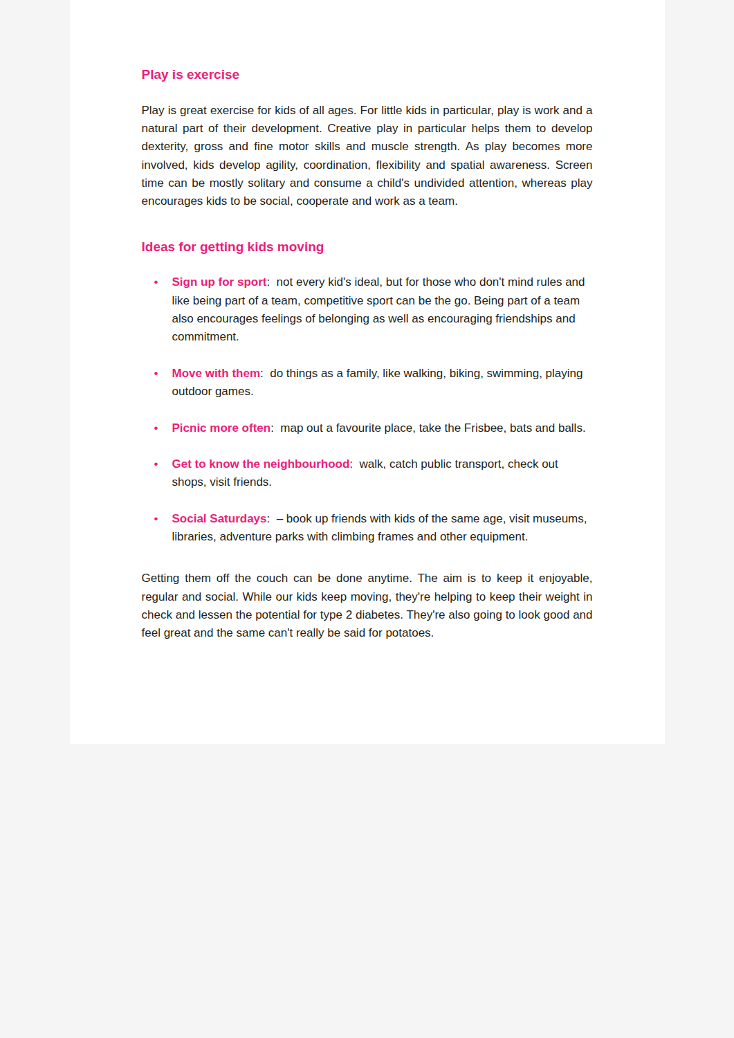Play is exercise
Play is great exercise for kids of all ages. For little kids in particular, play is work and a natural part of their development. Creative play in particular helps them to develop dexterity, gross and fine motor skills and muscle strength. As play becomes more involved, kids develop agility, coordination, flexibility and spatial awareness. Screen time can be mostly solitary and consume a child's undivided attention, whereas play encourages kids to be social, cooperate and work as a team.
Ideas for getting kids moving
Sign up for sport: not every kid's ideal, but for those who don't mind rules and like being part of a team, competitive sport can be the go. Being part of a team also encourages feelings of belonging as well as encouraging friendships and commitment.
Move with them: do things as a family, like walking, biking, swimming, playing outdoor games.
Picnic more often: map out a favourite place, take the Frisbee, bats and balls.
Get to know the neighbourhood: walk, catch public transport, check out shops, visit friends.
Social Saturdays: – book up friends with kids of the same age, visit museums, libraries, adventure parks with climbing frames and other equipment.
Getting them off the couch can be done anytime. The aim is to keep it enjoyable, regular and social. While our kids keep moving, they're helping to keep their weight in check and lessen the potential for type 2 diabetes. They're also going to look good and feel great and the same can't really be said for potatoes.